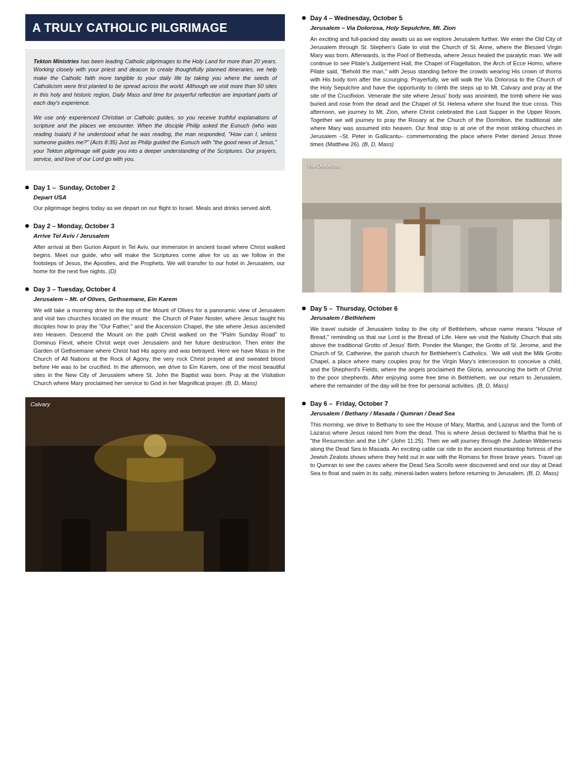A Truly Catholic Pilgrimage
Tekton Ministries has been leading Catholic pilgrimages to the Holy Land for more than 20 years. Working closely with your priest and deacon to create thoughtfully planned itineraries, we help make the Catholic faith more tangible to your daily life by taking you where the seeds of Catholicism were first planted to be spread across the world. Although we visit more than 50 sites in this holy and historic region, Daily Mass and time for prayerful reflection are important parts of each day's experience.
We use only experienced Christian or Catholic guides, so you receive truthful explanations of scripture and the places we encounter. When the disciple Philip asked the Eunuch (who was reading Isaiah) if he understood what he was reading, the man responded, "How can I, unless someone guides me?" (Acts 8:35) Just as Philip guided the Eunuch with "the good news of Jesus," your Tekton pilgrimage will guide you into a deeper understanding of the Scriptures. Our prayers, service, and love of our Lord go with you.
Day 1 – Sunday, October 2
Depart USA
Our pilgrimage begins today as we depart on our flight to Israel. Meals and drinks served aloft.
Day 2 – Monday, October 3
Arrive Tel Aviv / Jerusalem
After arrival at Ben Gurion Airport in Tel Aviv, our immersion in ancient Israel where Christ walked begins. Meet our guide, who will make the Scriptures come alive for us as we follow in the footsteps of Jesus, the Apostles, and the Prophets. We will transfer to our hotel in Jerusalem, our home for the next five nights. (D)
Day 3 – Tuesday, October 4
Jerusalem – Mt. of Olives, Gethsemane, Ein Karem
We will take a morning drive to the top of the Mount of Olives for a panoramic view of Jerusalem and visit two churches located on the mount: the Church of Pater Noster, where Jesus taught his disciples how to pray the "Our Father," and the Ascension Chapel, the site where Jesus ascended into Heaven. Descend the Mount on the path Christ walked on the "Palm Sunday Road" to Dominus Flevit, where Christ wept over Jerusalem and her future destruction. Then enter the Garden of Gethsemane where Christ had His agony and was betrayed. Here we have Mass in the Church of All Nations at the Rock of Agony, the very rock Christ prayed at and sweated blood before He was to be crucified. In the afternoon, we drive to Ein Karem, one of the most beautiful sites in the New City of Jerusalem where St. John the Baptist was born. Pray at the Visitation Church where Mary proclaimed her service to God in her Magnificat prayer. (B, D, Mass)
Calvary
Day 4 – Wednesday, October 5
Jerusalem – Via Dolorosa, Holy Sepulchre, Mt. Zion
An exciting and full-packed day awaits us as we explore Jerusalem further. We enter the Old City of Jerusalem through St. Stephen's Gate to visit the Church of St. Anne, where the Blessed Virgin Mary was born. Afterwards, is the Pool of Bethesda, where Jesus healed the paralytic man. We will continue to see Pilate's Judgement Hall, the Chapel of Flagellation, the Arch of Ecce Homo, where Pilate said, "Behold the man," with Jesus standing before the crowds wearing His crown of thorns with His body torn after the scourging. Prayerfully, we will walk the Via Dolorosa to the Church of the Holy Sepulchre and have the opportunity to climb the steps up to Mt. Calvary and pray at the site of the Crucifixion. Venerate the site where Jesus' body was anointed, the tomb where He was buried and rose from the dead and the Chapel of St. Helena where she found the true cross. This afternoon, we journey to Mt. Zion, where Christ celebrated the Last Supper in the Upper Room. Together we will journey to pray the Rosary at the Church of the Dormition, the traditional site where Mary was assumed into heaven. Our final stop is at one of the most striking churches in Jerusalem –St. Peter in Gallicantu– commemorating the place where Peter denied Jesus three times (Matthew 26). (B, D, Mass)
Via Dolorosa
Day 5 – Thursday, October 6
Jerusalem / Bethlehem
We travel outside of Jerusalem today to the city of Bethlehem, whose name means "House of Bread," reminding us that our Lord is the Bread of Life. Here we visit the Nativity Church that sits above the traditional Grotto of Jesus' Birth. Ponder the Manger, the Grotto of St. Jerome, and the Church of St. Catherine, the parish church for Bethlehem's Catholics. We will visit the Milk Grotto Chapel, a place where many couples pray for the Virgin Mary's intercession to conceive a child, and the Shepherd's Fields, where the angels proclaimed the Gloria, announcing the birth of Christ to the poor shepherds. After enjoying some free time in Bethlehem, we our return to Jerusalem, where the remainder of the day will be free for personal activities. (B, D, Mass)
Day 6 – Friday, October 7
Jerusalem / Bethany / Masada / Qumran / Dead Sea
This morning, we drive to Bethany to see the House of Mary, Martha, and Lazarus and the Tomb of Lazarus where Jesus raised him from the dead. This is where Jesus declared to Martha that he is "the Resurrection and the Life" (John 11:25). Then we will journey through the Judean Wilderness along the Dead Sea to Masada. An exciting cable car ride to the ancient mountaintop fortress of the Jewish Zealots shows where they held out in war with the Romans for three brave years. Travel up to Qumran to see the caves where the Dead Sea Scrolls were discovered and end our day at Dead Sea to float and swim in its salty, mineral-laden waters before returning to Jerusalem. (B, D, Mass)